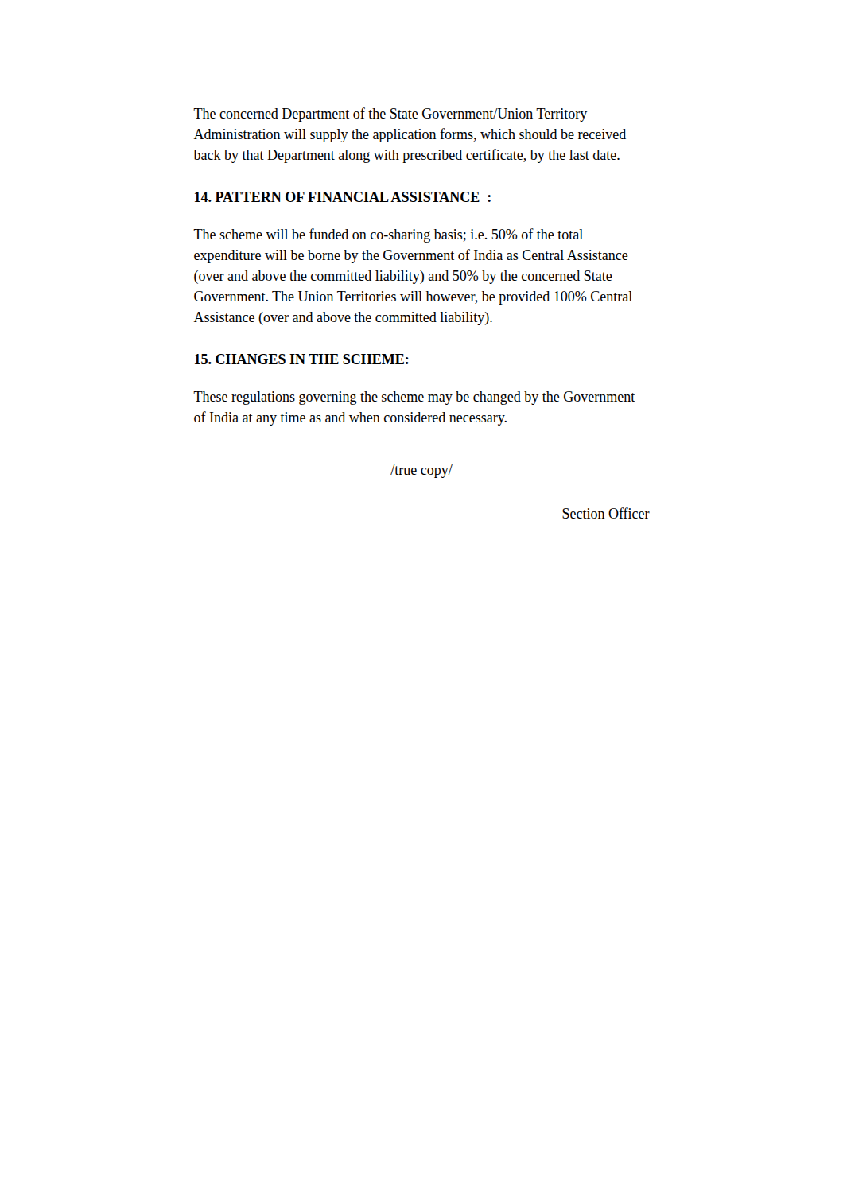The concerned Department of the State Government/Union Territory Administration will supply the application forms, which should be received back by that Department along with prescribed certificate, by the last date.
14. PATTERN OF FINANCIAL ASSISTANCE :
The scheme will be funded on co-sharing basis; i.e. 50% of the total expenditure will be borne by the Government of India as Central Assistance (over and above the committed liability) and 50% by the concerned State Government. The Union Territories will however, be provided 100% Central Assistance (over and above the committed liability).
15. CHANGES IN THE SCHEME:
These regulations governing the scheme may be changed by the Government of India at any time as and when considered necessary.
/true copy/
Section Officer